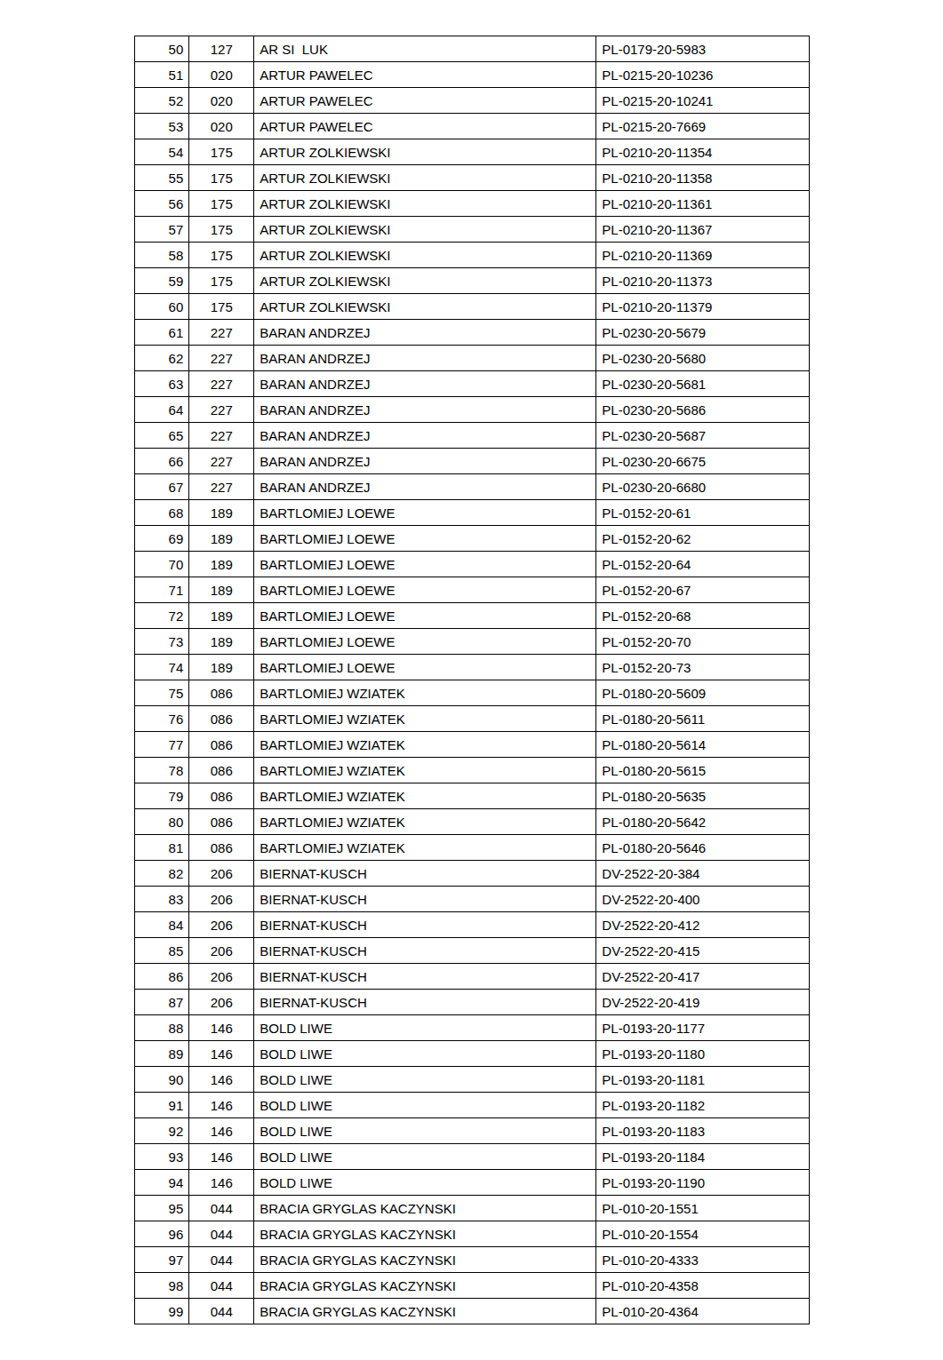| 50 | 127 | AR SI LUK | PL-0179-20-5983 |
| 51 | 020 | ARTUR PAWELEC | PL-0215-20-10236 |
| 52 | 020 | ARTUR PAWELEC | PL-0215-20-10241 |
| 53 | 020 | ARTUR PAWELEC | PL-0215-20-7669 |
| 54 | 175 | ARTUR ZOLKIEWSKI | PL-0210-20-11354 |
| 55 | 175 | ARTUR ZOLKIEWSKI | PL-0210-20-11358 |
| 56 | 175 | ARTUR ZOLKIEWSKI | PL-0210-20-11361 |
| 57 | 175 | ARTUR ZOLKIEWSKI | PL-0210-20-11367 |
| 58 | 175 | ARTUR ZOLKIEWSKI | PL-0210-20-11369 |
| 59 | 175 | ARTUR ZOLKIEWSKI | PL-0210-20-11373 |
| 60 | 175 | ARTUR ZOLKIEWSKI | PL-0210-20-11379 |
| 61 | 227 | BARAN ANDRZEJ | PL-0230-20-5679 |
| 62 | 227 | BARAN ANDRZEJ | PL-0230-20-5680 |
| 63 | 227 | BARAN ANDRZEJ | PL-0230-20-5681 |
| 64 | 227 | BARAN ANDRZEJ | PL-0230-20-5686 |
| 65 | 227 | BARAN ANDRZEJ | PL-0230-20-5687 |
| 66 | 227 | BARAN ANDRZEJ | PL-0230-20-6675 |
| 67 | 227 | BARAN ANDRZEJ | PL-0230-20-6680 |
| 68 | 189 | BARTLOMIEJ LOEWE | PL-0152-20-61 |
| 69 | 189 | BARTLOMIEJ LOEWE | PL-0152-20-62 |
| 70 | 189 | BARTLOMIEJ LOEWE | PL-0152-20-64 |
| 71 | 189 | BARTLOMIEJ LOEWE | PL-0152-20-67 |
| 72 | 189 | BARTLOMIEJ LOEWE | PL-0152-20-68 |
| 73 | 189 | BARTLOMIEJ LOEWE | PL-0152-20-70 |
| 74 | 189 | BARTLOMIEJ LOEWE | PL-0152-20-73 |
| 75 | 086 | BARTLOMIEJ WZIATEK | PL-0180-20-5609 |
| 76 | 086 | BARTLOMIEJ WZIATEK | PL-0180-20-5611 |
| 77 | 086 | BARTLOMIEJ WZIATEK | PL-0180-20-5614 |
| 78 | 086 | BARTLOMIEJ WZIATEK | PL-0180-20-5615 |
| 79 | 086 | BARTLOMIEJ WZIATEK | PL-0180-20-5635 |
| 80 | 086 | BARTLOMIEJ WZIATEK | PL-0180-20-5642 |
| 81 | 086 | BARTLOMIEJ WZIATEK | PL-0180-20-5646 |
| 82 | 206 | BIERNAT-KUSCH | DV-2522-20-384 |
| 83 | 206 | BIERNAT-KUSCH | DV-2522-20-400 |
| 84 | 206 | BIERNAT-KUSCH | DV-2522-20-412 |
| 85 | 206 | BIERNAT-KUSCH | DV-2522-20-415 |
| 86 | 206 | BIERNAT-KUSCH | DV-2522-20-417 |
| 87 | 206 | BIERNAT-KUSCH | DV-2522-20-419 |
| 88 | 146 | BOLD LIWE | PL-0193-20-1177 |
| 89 | 146 | BOLD LIWE | PL-0193-20-1180 |
| 90 | 146 | BOLD LIWE | PL-0193-20-1181 |
| 91 | 146 | BOLD LIWE | PL-0193-20-1182 |
| 92 | 146 | BOLD LIWE | PL-0193-20-1183 |
| 93 | 146 | BOLD LIWE | PL-0193-20-1184 |
| 94 | 146 | BOLD LIWE | PL-0193-20-1190 |
| 95 | 044 | BRACIA GRYGLAS KACZYNSKI | PL-010-20-1551 |
| 96 | 044 | BRACIA GRYGLAS KACZYNSKI | PL-010-20-1554 |
| 97 | 044 | BRACIA GRYGLAS KACZYNSKI | PL-010-20-4333 |
| 98 | 044 | BRACIA GRYGLAS KACZYNSKI | PL-010-20-4358 |
| 99 | 044 | BRACIA GRYGLAS KACZYNSKI | PL-010-20-4364 |